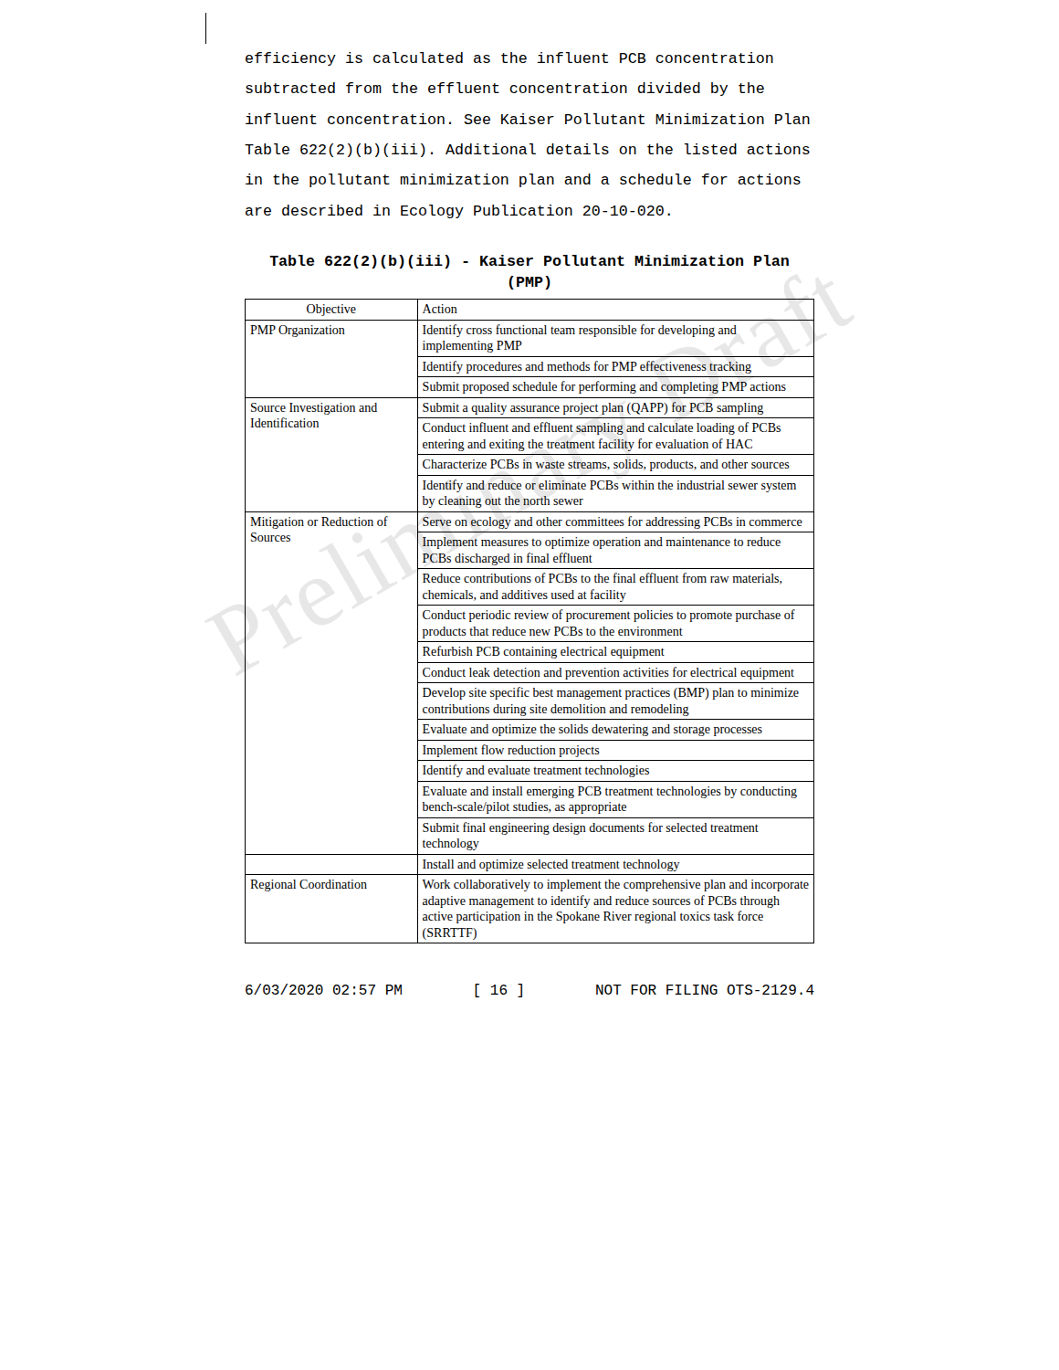Preliminary Draft
efficiency is calculated as the influent PCB concentration subtracted from the effluent concentration divided by the influent concentration. See Kaiser Pollutant Minimization Plan Table 622(2)(b)(iii). Additional details on the listed actions in the pollutant minimization plan and a schedule for actions are described in Ecology Publication 20-10-020.
Table 622(2)(b)(iii) - Kaiser Pollutant Minimization Plan (PMP)
| Objective | Action |
| --- | --- |
| PMP Organization | Identify cross functional team responsible for developing and implementing PMP |
| Identify procedures and methods for PMP effectiveness tracking |
| Submit proposed schedule for performing and completing PMP actions |
| Source Investigation and Identification | Submit a quality assurance project plan (QAPP) for PCB sampling |
| Conduct influent and effluent sampling and calculate loading of PCBs entering and exiting the treatment facility for evaluation of HAC |
| Characterize PCBs in waste streams, solids, products, and other sources |
| Identify and reduce or eliminate PCBs within the industrial sewer system by cleaning out the north sewer |
| Mitigation or Reduction of Sources | Serve on ecology and other committees for addressing PCBs in commerce |
| Implement measures to optimize operation and maintenance to reduce PCBs discharged in final effluent |
| Reduce contributions of PCBs to the final effluent from raw materials, chemicals, and additives used at facility |
| Conduct periodic review of procurement policies to promote purchase of products that reduce new PCBs to the environment |
| Refurbish PCB containing electrical equipment |
| Conduct leak detection and prevention activities for electrical equipment |
| Develop site specific best management practices (BMP) plan to minimize contributions during site demolition and remodeling |
| Evaluate and optimize the solids dewatering and storage processes |
| Implement flow reduction projects |
| Identify and evaluate treatment technologies |
| Evaluate and install emerging PCB treatment technologies by conducting bench-scale/pilot studies, as appropriate |
| Submit final engineering design documents for selected treatment technology |
| | Install and optimize selected treatment technology |
| Regional Coordination | Work collaboratively to implement the comprehensive plan and incorporate adaptive management to identify and reduce sources of PCBs through active participation in the Spokane River regional toxics task force (SRRTTF) |
6/03/2020 02:57 PM
[ 16 ]
NOT FOR FILING OTS-2129.4